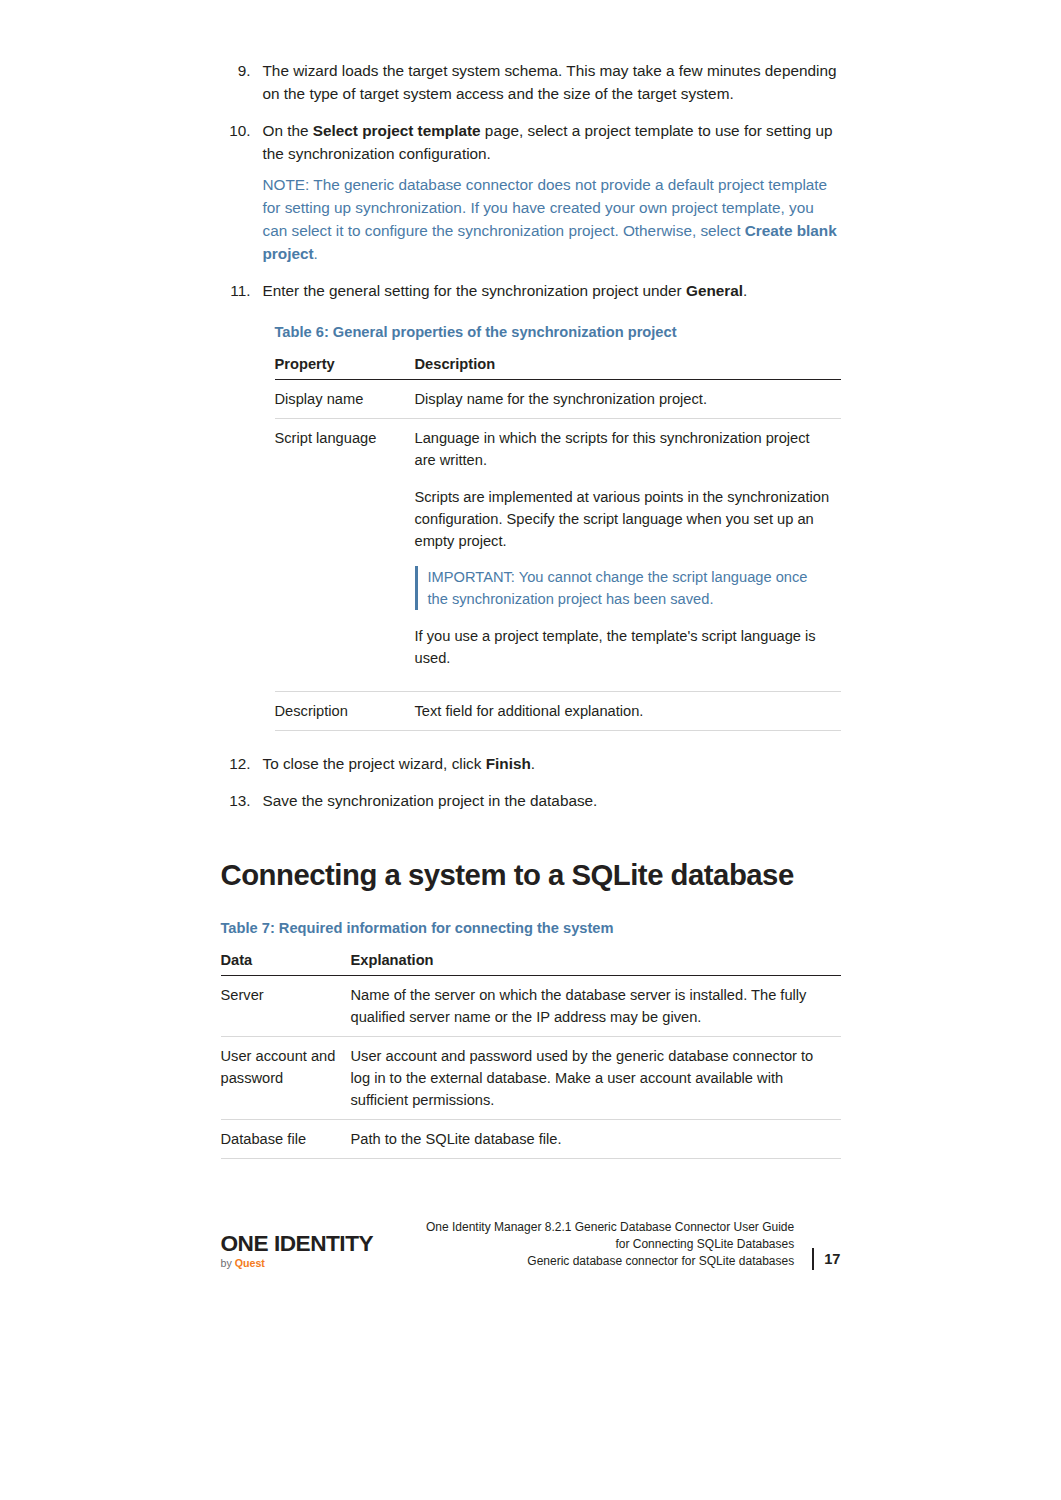9. The wizard loads the target system schema. This may take a few minutes depending on the type of target system access and the size of the target system.
10. On the Select project template page, select a project template to use for setting up the synchronization configuration.
NOTE: The generic database connector does not provide a default project template for setting up synchronization. If you have created your own project template, you can select it to configure the synchronization project. Otherwise, select Create blank project.
11. Enter the general setting for the synchronization project under General.
Table 6: General properties of the synchronization project
| Property | Description |
| --- | --- |
| Display name | Display name for the synchronization project. |
| Script language | Language in which the scripts for this synchronization project are written. Scripts are implemented at various points in the synchronization configuration. Specify the script language when you set up an empty project. IMPORTANT: You cannot change the script language once the synchronization project has been saved. If you use a project template, the template's script language is used. |
| Description | Text field for additional explanation. |
12. To close the project wizard, click Finish.
13. Save the synchronization project in the database.
Connecting a system to a SQLite database
Table 7: Required information for connecting the system
| Data | Explanation |
| --- | --- |
| Server | Name of the server on which the database server is installed. The fully qualified server name or the IP address may be given. |
| User account and password | User account and password used by the generic database connector to log in to the external database. Make a user account available with sufficient permissions. |
| Database file | Path to the SQLite database file. |
ONE IDENTITY
by Quest
One Identity Manager 8.2.1 Generic Database Connector User Guide
for Connecting SQLite Databases
Generic database connector for SQLite databases
17